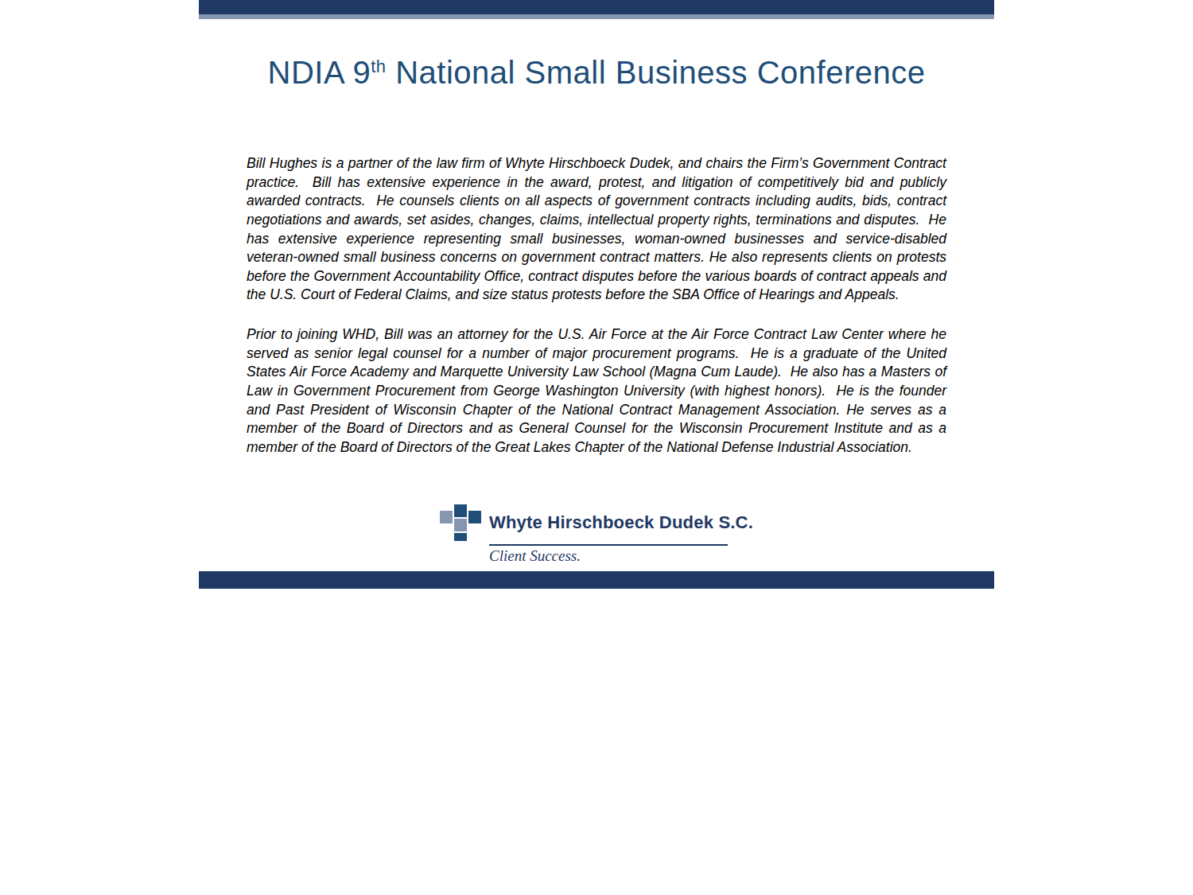NDIA 9th National Small Business Conference
Bill Hughes is a partner of the law firm of Whyte Hirschboeck Dudek, and chairs the Firm’s Government Contract practice. Bill has extensive experience in the award, protest, and litigation of competitively bid and publicly awarded contracts. He counsels clients on all aspects of government contracts including audits, bids, contract negotiations and awards, set asides, changes, claims, intellectual property rights, terminations and disputes. He has extensive experience representing small businesses, woman-owned businesses and service-disabled veteran-owned small business concerns on government contract matters. He also represents clients on protests before the Government Accountability Office, contract disputes before the various boards of contract appeals and the U.S. Court of Federal Claims, and size status protests before the SBA Office of Hearings and Appeals.
Prior to joining WHD, Bill was an attorney for the U.S. Air Force at the Air Force Contract Law Center where he served as senior legal counsel for a number of major procurement programs. He is a graduate of the United States Air Force Academy and Marquette University Law School (Magna Cum Laude). He also has a Masters of Law in Government Procurement from George Washington University (with highest honors). He is the founder and Past President of Wisconsin Chapter of the National Contract Management Association. He serves as a member of the Board of Directors and as General Counsel for the Wisconsin Procurement Institute and as a member of the Board of Directors of the Great Lakes Chapter of the National Defense Industrial Association.
Whyte Hirschboeck Dudek S.C.
Client Success.